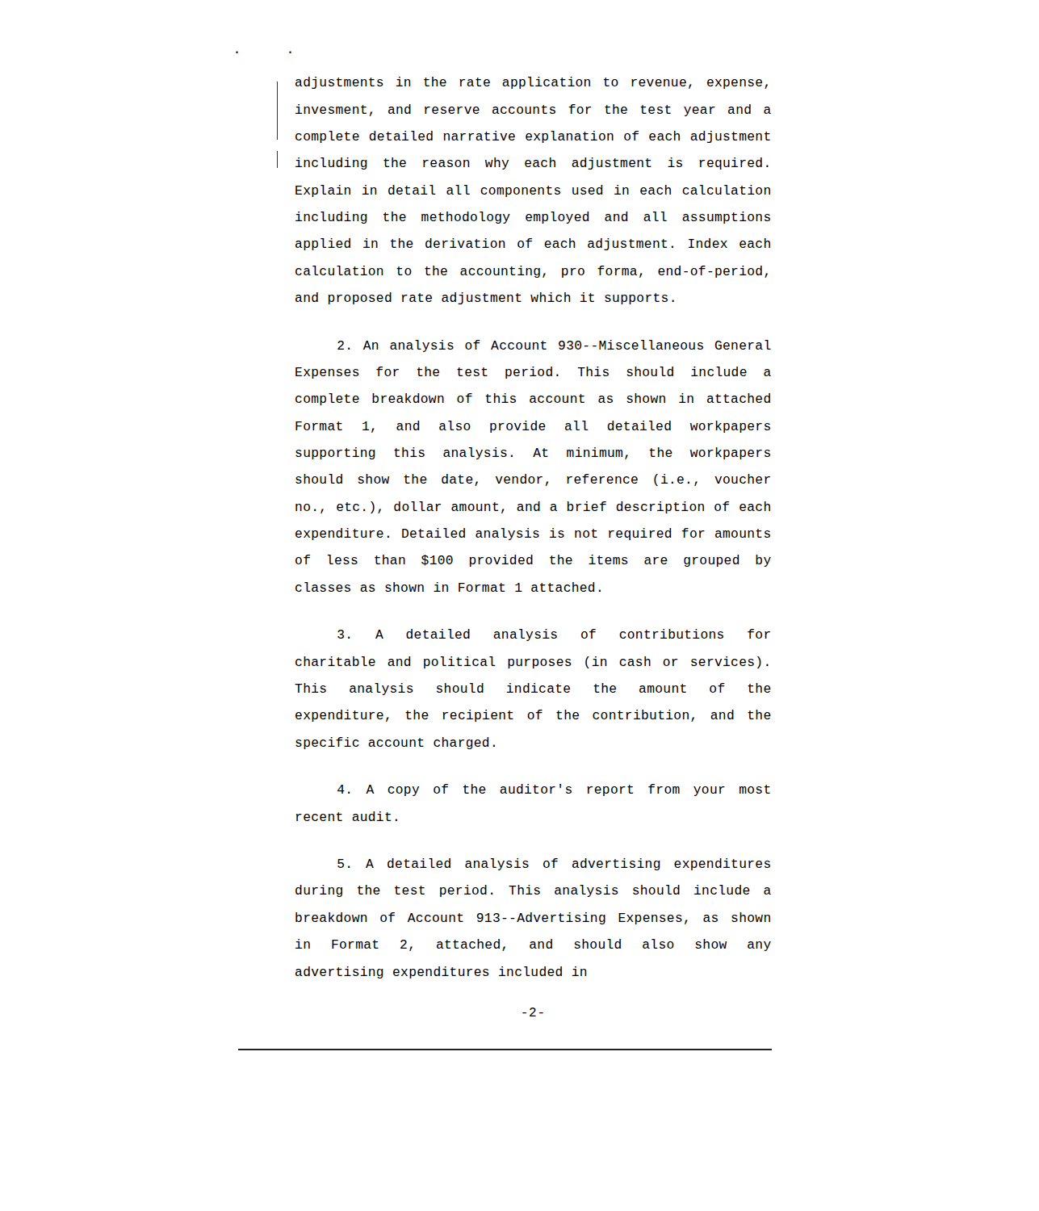. .
adjustments in the rate application to revenue, expense, invesment, and reserve accounts for the test year and a complete detailed narrative explanation of each adjustment including the reason why each adjustment is required. Explain in detail all components used in each calculation including the methodology employed and all assumptions applied in the derivation of each adjustment. Index each calculation to the accounting, pro forma, end-of-period, and proposed rate adjustment which it supports.
2. An analysis of Account 930--Miscellaneous General Expenses for the test period. This should include a complete breakdown of this account as shown in attached Format 1, and also provide all detailed workpapers supporting this analysis. At minimum, the workpapers should show the date, vendor, reference (i.e., voucher no., etc.), dollar amount, and a brief description of each expenditure. Detailed analysis is not required for amounts of less than $100 provided the items are grouped by classes as shown in Format 1 attached.
3. A detailed analysis of contributions for charitable and political purposes (in cash or services). This analysis should indicate the amount of the expenditure, the recipient of the contribution, and the specific account charged.
4. A copy of the auditor's report from your most recent audit.
5. A detailed analysis of advertising expenditures during the test period. This analysis should include a breakdown of Account 913--Advertising Expenses, as shown in Format 2, attached, and should also show any advertising expenditures included in
-2-